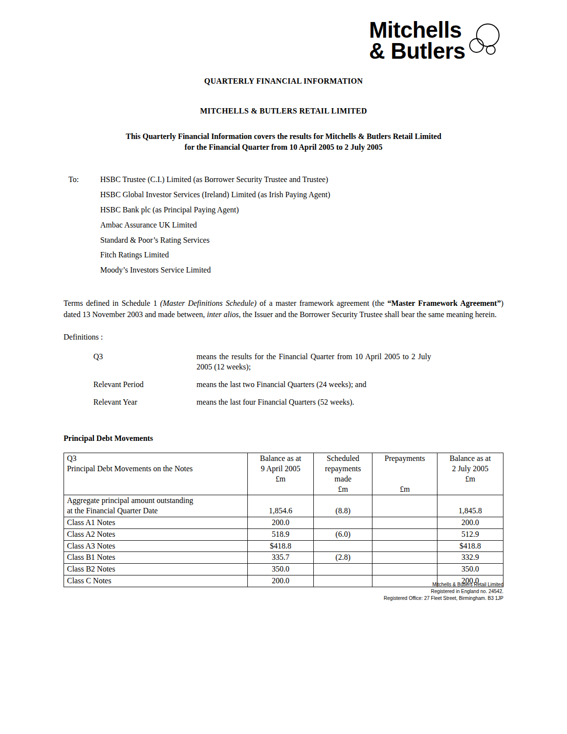Mitchells
& Butlers
QUARTERLY FINANCIAL INFORMATION
MITCHELLS & BUTLERS RETAIL LIMITED
This Quarterly Financial Information covers the results for Mitchells & Butlers Retail Limited
for the Financial Quarter from 10 April 2005 to 2 July 2005
To: HSBC Trustee (C.I.) Limited (as Borrower Security Trustee and Trustee)
HSBC Global Investor Services (Ireland) Limited (as Irish Paying Agent)
HSBC Bank plc (as Principal Paying Agent)
Ambac Assurance UK Limited
Standard & Poor’s Rating Services
Fitch Ratings Limited
Moody’s Investors Service Limited
Terms defined in Schedule 1 (Master Definitions Schedule) of a master framework agreement (the “Master Framework Agreement”) dated 13 November 2003 and made between, inter alios, the Issuer and the Borrower Security Trustee shall bear the same meaning herein.
Definitions :
| Q3 | means the results for the Financial Quarter from 10 April 2005 to 2 July 2005 (12 weeks); |
| Relevant Period | means the last two Financial Quarters (24 weeks); and |
| Relevant Year | means the last four Financial Quarters (52 weeks). |
Principal Debt Movements
| Q3 Principal Debt Movements on the Notes | Balance as at 9 April 2005 £m | Scheduled repayments made £m | Prepayments £m | Balance as at 2 July 2005 £m |
| --- | --- | --- | --- | --- |
| Aggregate principal amount outstanding at the Financial Quarter Date | 1,854.6 | (8.8) | | 1,845.8 |
| Class A1 Notes | 200.0 | | | 200.0 |
| Class A2 Notes | 518.9 | (6.0) | | 512.9 |
| Class A3 Notes | $418.8 | | | $418.8 |
| Class B1 Notes | 335.7 | (2.8) | | 332.9 |
| Class B2 Notes | 350.0 | | | 350.0 |
| Class C Notes | 200.0 | | | 200.0 |
Mitchells & Butlers Retail Limited
Registered in England no. 24542.
Registered Office: 27 Fleet Street, Birmingham. B3 1JP